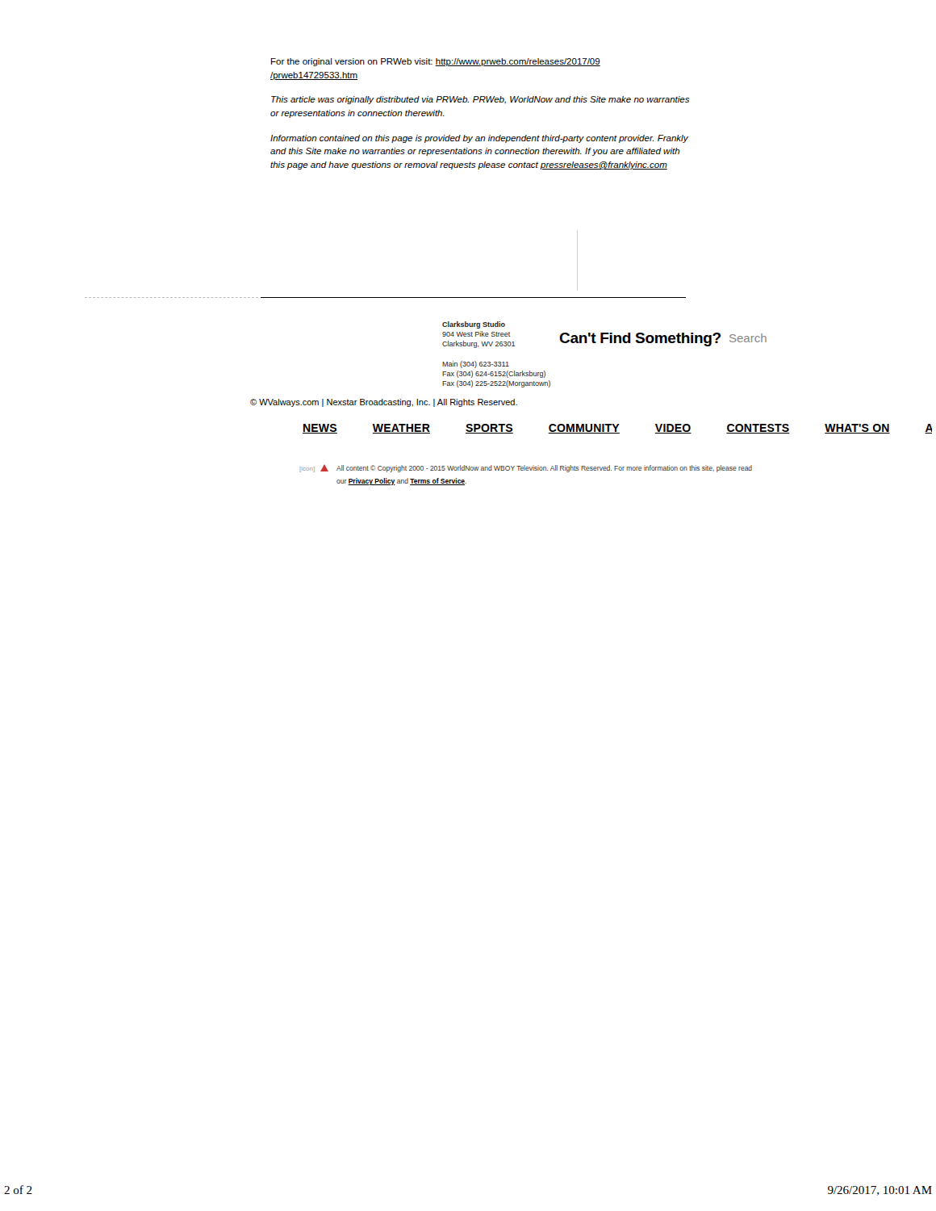Ambassador Nikki Haley to Receive Community Options Betty Pendle ... http://www.wvalways.com/story/36448846/ambassador-nikki-haley-to-re...
For the original version on PRWeb visit: http://www.prweb.com/releases/2017/09
/prweb14729533.htm
This article was originally distributed via PRWeb. PRWeb, WorldNow and this Site make no warranties or representations in connection therewith.
Information contained on this page is provided by an independent third-party content provider. Frankly and this Site make no warranties or representations in connection therewith. If you are affiliated with this page and have questions or removal requests please contact pressreleases@franklyinc.com
Clarksburg Studio
904 West Pike Street
Clarksburg, WV 26301
Main (304) 623-3311
Fax (304) 624-6152(Clarksburg)
Fax (304) 225-2522(Morgantown)
Can't Find Something?
Search
© WValways.com | Nexstar Broadcasting, Inc. | All Rights Reserved.
NEWS WEATHER SPORTS COMMUNITY VIDEO CONTESTS WHAT'S ON ABOUT US
[icon] All content © Copyright 2000 - 2015 WorldNow and WBOY Television. All Rights Reserved. For more information on this site, please read
our Privacy Policy and Terms of Service.
2 of 2 9/26/2017, 10:01 AM